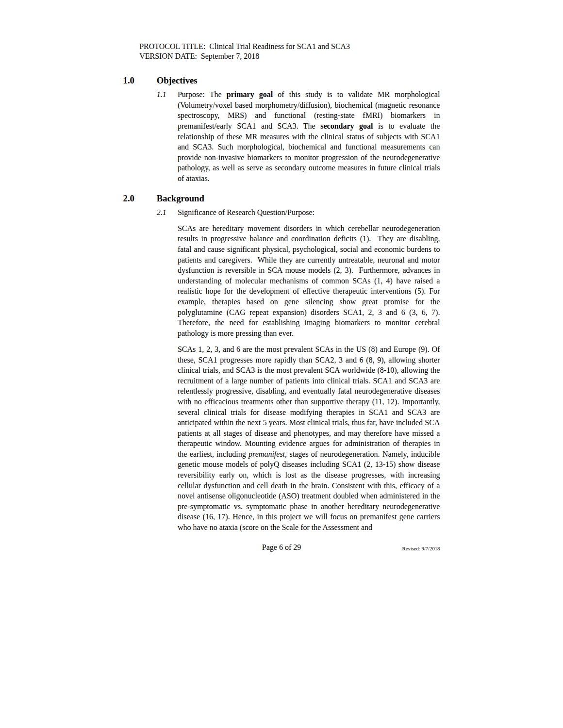PROTOCOL TITLE: Clinical Trial Readiness for SCA1 and SCA3
VERSION DATE: September 7, 2018
1.0 Objectives
1.1 Purpose: The primary goal of this study is to validate MR morphological (Volumetry/voxel based morphometry/diffusion), biochemical (magnetic resonance spectroscopy, MRS) and functional (resting-state fMRI) biomarkers in premanifest/early SCA1 and SCA3. The secondary goal is to evaluate the relationship of these MR measures with the clinical status of subjects with SCA1 and SCA3. Such morphological, biochemical and functional measurements can provide non-invasive biomarkers to monitor progression of the neurodegenerative pathology, as well as serve as secondary outcome measures in future clinical trials of ataxias.
2.0 Background
2.1 Significance of Research Question/Purpose:
SCAs are hereditary movement disorders in which cerebellar neurodegeneration results in progressive balance and coordination deficits (1). They are disabling, fatal and cause significant physical, psychological, social and economic burdens to patients and caregivers. While they are currently untreatable, neuronal and motor dysfunction is reversible in SCA mouse models (2, 3). Furthermore, advances in understanding of molecular mechanisms of common SCAs (1, 4) have raised a realistic hope for the development of effective therapeutic interventions (5). For example, therapies based on gene silencing show great promise for the polyglutamine (CAG repeat expansion) disorders SCA1, 2, 3 and 6 (3, 6, 7). Therefore, the need for establishing imaging biomarkers to monitor cerebral pathology is more pressing than ever.
SCAs 1, 2, 3, and 6 are the most prevalent SCAs in the US (8) and Europe (9). Of these, SCA1 progresses more rapidly than SCA2, 3 and 6 (8, 9), allowing shorter clinical trials, and SCA3 is the most prevalent SCA worldwide (8-10), allowing the recruitment of a large number of patients into clinical trials. SCA1 and SCA3 are relentlessly progressive, disabling, and eventually fatal neurodegenerative diseases with no efficacious treatments other than supportive therapy (11, 12). Importantly, several clinical trials for disease modifying therapies in SCA1 and SCA3 are anticipated within the next 5 years. Most clinical trials, thus far, have included SCA patients at all stages of disease and phenotypes, and may therefore have missed a therapeutic window. Mounting evidence argues for administration of therapies in the earliest, including premanifest, stages of neurodegeneration. Namely, inducible genetic mouse models of polyQ diseases including SCA1 (2, 13-15) show disease reversibility early on, which is lost as the disease progresses, with increasing cellular dysfunction and cell death in the brain. Consistent with this, efficacy of a novel antisense oligonucleotide (ASO) treatment doubled when administered in the pre-symptomatic vs. symptomatic phase in another hereditary neurodegenerative disease (16, 17). Hence, in this project we will focus on premanifest gene carriers who have no ataxia (score on the Scale for the Assessment and
Page 6 of 29
Revised: 9/7/2018